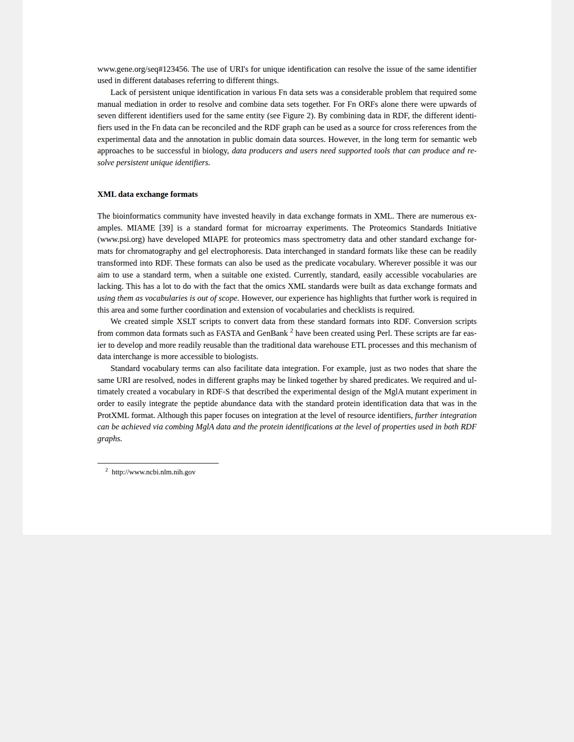www.gene.org/seq#123456. The use of URI's for unique identification can resolve the issue of the same identifier used in different databases referring to different things.
Lack of persistent unique identification in various Fn data sets was a considerable problem that required some manual mediation in order to resolve and combine data sets together. For Fn ORFs alone there were upwards of seven different identifiers used for the same entity (see Figure 2). By combining data in RDF, the different identifiers used in the Fn data can be reconciled and the RDF graph can be used as a source for cross references from the experimental data and the annotation in public domain data sources. However, in the long term for semantic web approaches to be successful in biology, data producers and users need supported tools that can produce and resolve persistent unique identifiers.
XML data exchange formats
The bioinformatics community have invested heavily in data exchange formats in XML. There are numerous examples. MIAME [39] is a standard format for microarray experiments. The Proteomics Standards Initiative (www.psi.org) have developed MIAPE for proteomics mass spectrometry data and other standard exchange formats for chromatography and gel electrophoresis. Data interchanged in standard formats like these can be readily transformed into RDF. These formats can also be used as the predicate vocabulary. Wherever possible it was our aim to use a standard term, when a suitable one existed. Currently, standard, easily accessible vocabularies are lacking. This has a lot to do with the fact that the omics XML standards were built as data exchange formats and using them as vocabularies is out of scope. However, our experience has highlights that further work is required in this area and some further coordination and extension of vocabularies and checklists is required.
We created simple XSLT scripts to convert data from these standard formats into RDF. Conversion scripts from common data formats such as FASTA and GenBank 2 have been created using Perl. These scripts are far easier to develop and more readily reusable than the traditional data warehouse ETL processes and this mechanism of data interchange is more accessible to biologists.
Standard vocabulary terms can also facilitate data integration. For example, just as two nodes that share the same URI are resolved, nodes in different graphs may be linked together by shared predicates. We required and ultimately created a vocabulary in RDF-S that described the experimental design of the MglA mutant experiment in order to easily integrate the peptide abundance data with the standard protein identification data that was in the ProtXML format. Although this paper focuses on integration at the level of resource identifiers, further integration can be achieved via combing MglA data and the protein identifications at the level of properties used in both RDF graphs.
2 http://www.ncbi.nlm.nih.gov